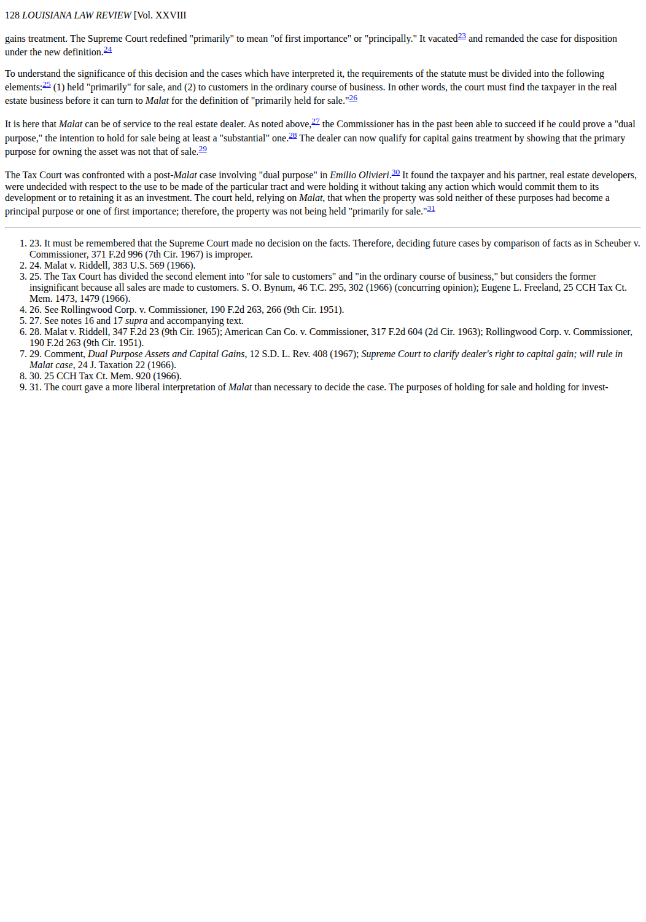128 LOUISIANA LAW REVIEW [Vol. XXVIII
gains treatment. The Supreme Court redefined "primarily" to mean "of first importance" or "principally." It vacated23 and remanded the case for disposition under the new definition.24
To understand the significance of this decision and the cases which have interpreted it, the requirements of the statute must be divided into the following elements:25 (1) held "primarily" for sale, and (2) to customers in the ordinary course of business. In other words, the court must find the taxpayer in the real estate business before it can turn to Malat for the definition of "primarily held for sale."26
It is here that Malat can be of service to the real estate dealer. As noted above,27 the Commissioner has in the past been able to succeed if he could prove a "dual purpose," the intention to hold for sale being at least a "substantial" one.28 The dealer can now qualify for capital gains treatment by showing that the primary purpose for owning the asset was not that of sale.29
The Tax Court was confronted with a post-Malat case involving "dual purpose" in Emilio Olivieri.30 It found the taxpayer and his partner, real estate developers, were undecided with respect to the use to be made of the particular tract and were holding it without taking any action which would commit them to its development or to retaining it as an investment. The court held, relying on Malat, that when the property was sold neither of these purposes had become a principal purpose or one of first importance; therefore, the property was not being held "primarily for sale."31
23. It must be remembered that the Supreme Court made no decision on the facts. Therefore, deciding future cases by comparison of facts as in Scheuber v. Commissioner, 371 F.2d 996 (7th Cir. 1967) is improper.
24. Malat v. Riddell, 383 U.S. 569 (1966).
25. The Tax Court has divided the second element into "for sale to customers" and "in the ordinary course of business," but considers the former insignificant because all sales are made to customers. S. O. Bynum, 46 T.C. 295, 302 (1966) (concurring opinion); Eugene L. Freeland, 25 CCH Tax Ct. Mem. 1473, 1479 (1966).
26. See Rollingwood Corp. v. Commissioner, 190 F.2d 263, 266 (9th Cir. 1951).
27. See notes 16 and 17 supra and accompanying text.
28. Malat v. Riddell, 347 F.2d 23 (9th Cir. 1965); American Can Co. v. Commissioner, 317 F.2d 604 (2d Cir. 1963); Rollingwood Corp. v. Commissioner, 190 F.2d 263 (9th Cir. 1951).
29. Comment, Dual Purpose Assets and Capital Gains, 12 S.D. L. Rev. 408 (1967); Supreme Court to clarify dealer's right to capital gain; will rule in Malat case, 24 J. Taxation 22 (1966).
30. 25 CCH Tax Ct. Mem. 920 (1966).
31. The court gave a more liberal interpretation of Malat than necessary to decide the case. The purposes of holding for sale and holding for invest-